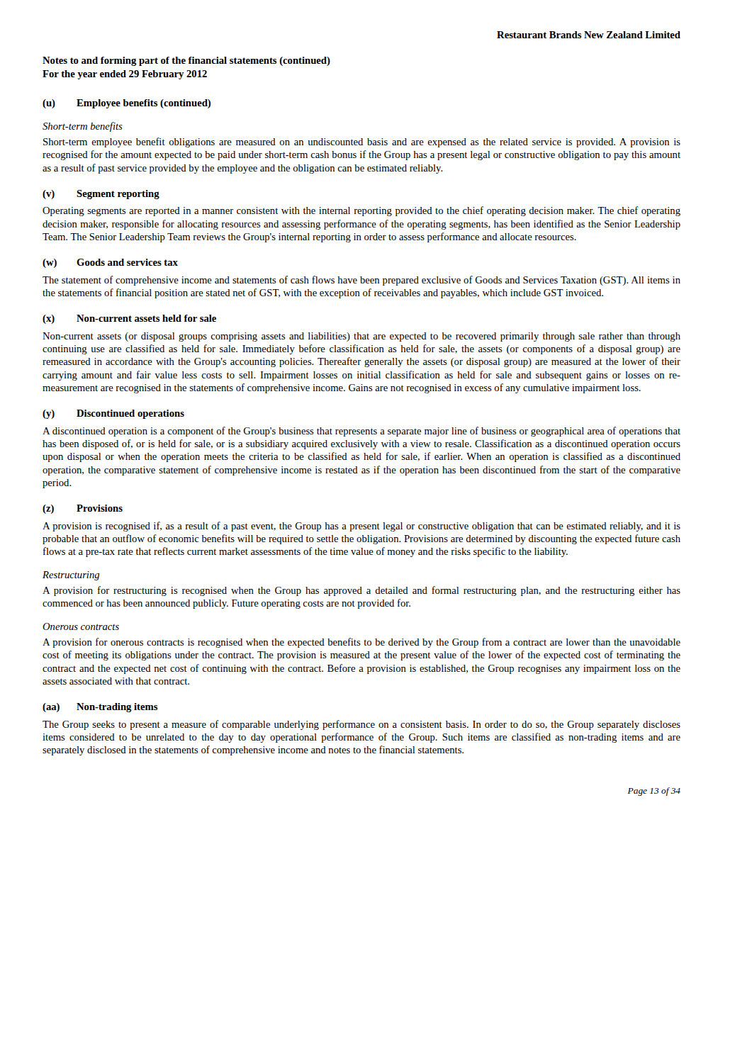Restaurant Brands New Zealand Limited
Notes to and forming part of the financial statements (continued)
For the year ended 29 February 2012
(u) Employee benefits (continued)
Short-term benefits
Short-term employee benefit obligations are measured on an undiscounted basis and are expensed as the related service is provided. A provision is recognised for the amount expected to be paid under short-term cash bonus if the Group has a present legal or constructive obligation to pay this amount as a result of past service provided by the employee and the obligation can be estimated reliably.
(v) Segment reporting
Operating segments are reported in a manner consistent with the internal reporting provided to the chief operating decision maker. The chief operating decision maker, responsible for allocating resources and assessing performance of the operating segments, has been identified as the Senior Leadership Team. The Senior Leadership Team reviews the Group's internal reporting in order to assess performance and allocate resources.
(w) Goods and services tax
The statement of comprehensive income and statements of cash flows have been prepared exclusive of Goods and Services Taxation (GST). All items in the statements of financial position are stated net of GST, with the exception of receivables and payables, which include GST invoiced.
(x) Non-current assets held for sale
Non-current assets (or disposal groups comprising assets and liabilities) that are expected to be recovered primarily through sale rather than through continuing use are classified as held for sale. Immediately before classification as held for sale, the assets (or components of a disposal group) are remeasured in accordance with the Group's accounting policies. Thereafter generally the assets (or disposal group) are measured at the lower of their carrying amount and fair value less costs to sell. Impairment losses on initial classification as held for sale and subsequent gains or losses on re-measurement are recognised in the statements of comprehensive income. Gains are not recognised in excess of any cumulative impairment loss.
(y) Discontinued operations
A discontinued operation is a component of the Group's business that represents a separate major line of business or geographical area of operations that has been disposed of, or is held for sale, or is a subsidiary acquired exclusively with a view to resale. Classification as a discontinued operation occurs upon disposal or when the operation meets the criteria to be classified as held for sale, if earlier. When an operation is classified as a discontinued operation, the comparative statement of comprehensive income is restated as if the operation has been discontinued from the start of the comparative period.
(z) Provisions
A provision is recognised if, as a result of a past event, the Group has a present legal or constructive obligation that can be estimated reliably, and it is probable that an outflow of economic benefits will be required to settle the obligation. Provisions are determined by discounting the expected future cash flows at a pre-tax rate that reflects current market assessments of the time value of money and the risks specific to the liability.
Restructuring
A provision for restructuring is recognised when the Group has approved a detailed and formal restructuring plan, and the restructuring either has commenced or has been announced publicly. Future operating costs are not provided for.
Onerous contracts
A provision for onerous contracts is recognised when the expected benefits to be derived by the Group from a contract are lower than the unavoidable cost of meeting its obligations under the contract. The provision is measured at the present value of the lower of the expected cost of terminating the contract and the expected net cost of continuing with the contract. Before a provision is established, the Group recognises any impairment loss on the assets associated with that contract.
(aa) Non-trading items
The Group seeks to present a measure of comparable underlying performance on a consistent basis. In order to do so, the Group separately discloses items considered to be unrelated to the day to day operational performance of the Group. Such items are classified as non-trading items and are separately disclosed in the statements of comprehensive income and notes to the financial statements.
Page 13 of 34